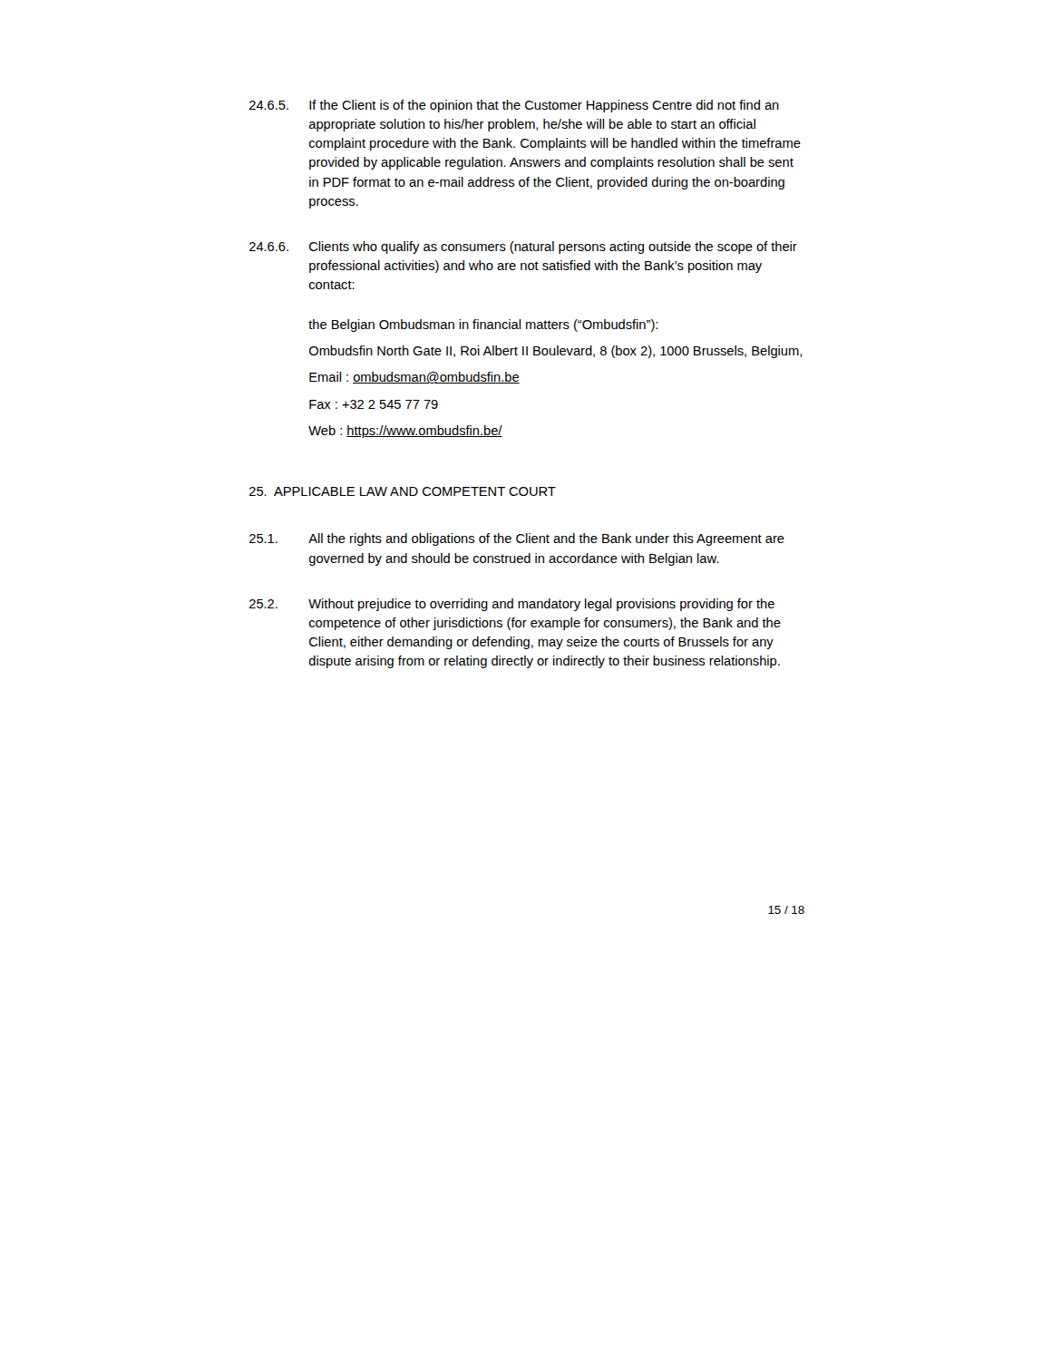24.6.5.
If the Client is of the opinion that the Customer Happiness Centre did not find an appropriate solution to his/her problem, he/she will be able to start an official complaint procedure with the Bank. Complaints will be handled within the timeframe provided by applicable regulation. Answers and complaints resolution shall be sent in PDF format to an e-mail address of the Client, provided during the on-boarding process.
24.6.6.
Clients who qualify as consumers (natural persons acting outside the scope of their professional activities) and who are not satisfied with the Bank’s position may contact:
the Belgian Ombudsman in financial matters (“Ombudsfin”):
Ombudsfin North Gate II, Roi Albert II Boulevard, 8 (box 2), 1000 Brussels, Belgium,
Email : ombudsman@ombudsfin.be
Fax : +32 2 545 77 79
Web : https://www.ombudsfin.be/
25. APPLICABLE LAW AND COMPETENT COURT
25.1.
All the rights and obligations of the Client and the Bank under this Agreement are governed by and should be construed in accordance with Belgian law.
25.2.
Without prejudice to overriding and mandatory legal provisions providing for the competence of other jurisdictions (for example for consumers), the Bank and the Client, either demanding or defending, may seize the courts of Brussels for any dispute arising from or relating directly or indirectly to their business relationship.
15 / 18